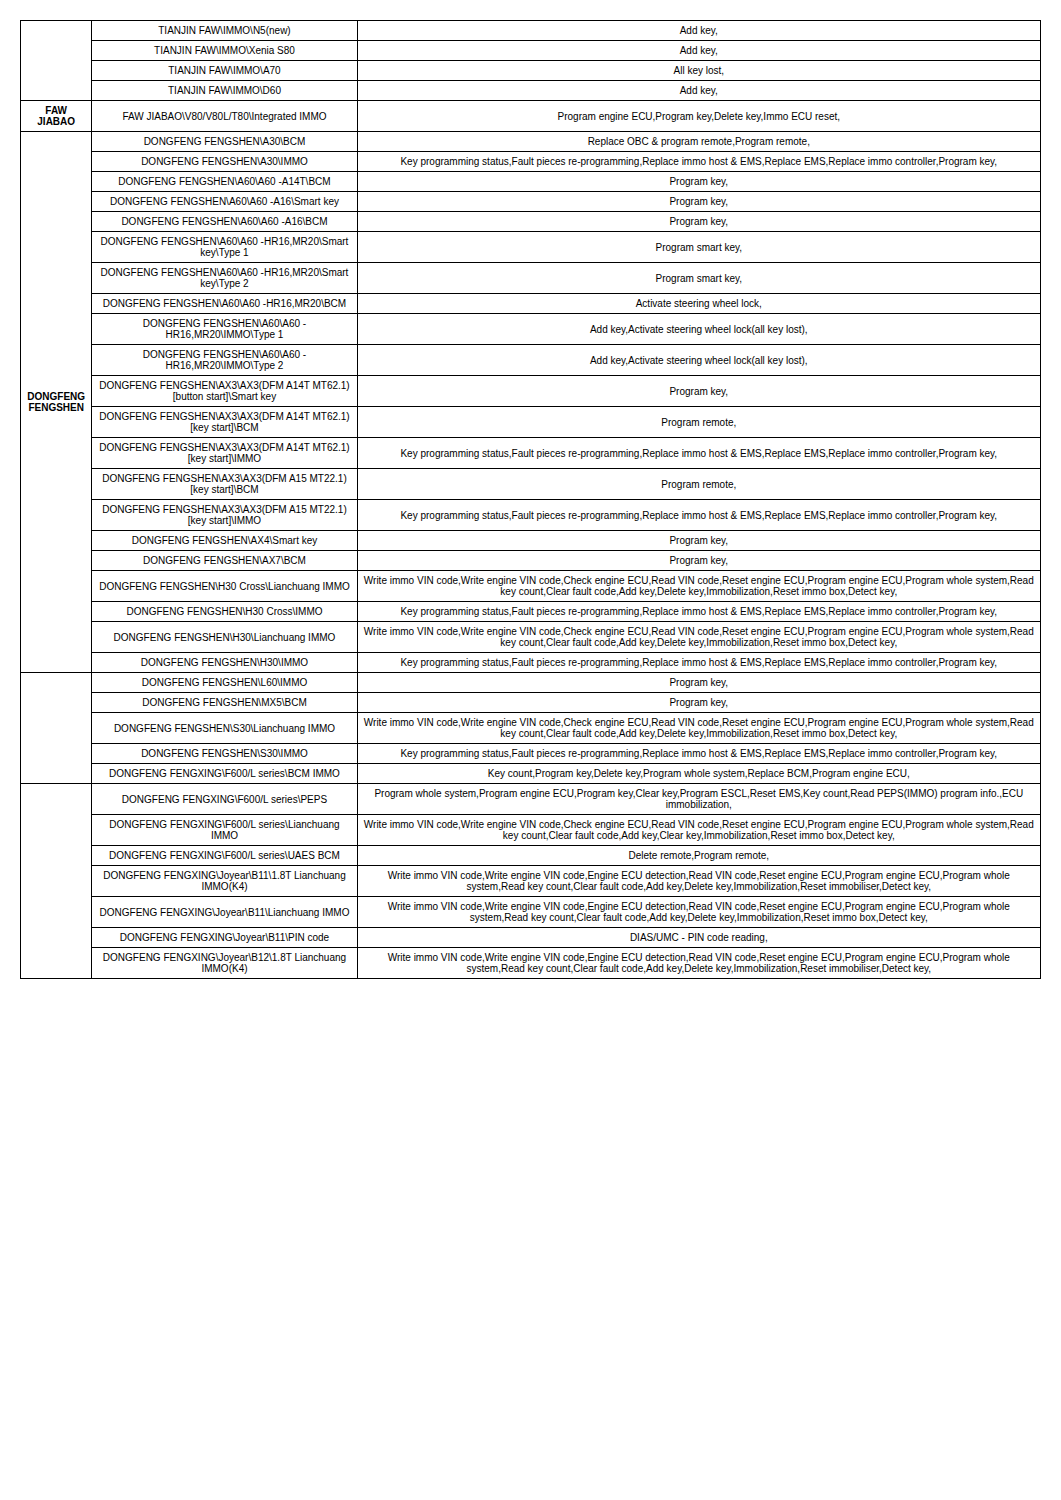| | TIANJIN FAW\IMMO\N5(new) | Add key, |
| TIANJIN FAW\IMMO\Xenia S80 | Add key, |
| TIANJIN FAW\IMMO\A70 | All key lost, |
| TIANJIN FAW\IMMO\D60 | Add key, |
| FAW JIABAO | FAW JIABAO\V80/V80L/T80\Integrated IMMO | Program engine ECU,Program key,Delete key,Immo ECU reset, |
| DONGFENG FENGSHEN | DONGFENG FENGSHEN\A30\BCM | Replace OBC & program remote,Program remote, |
| DONGFENG FENGSHEN\A30\IMMO | Key programming status,Fault pieces re-programming,Replace immo host & EMS,Replace EMS,Replace immo controller,Program key, |
| DONGFENG FENGSHEN\A60\A60 -A14T\BCM | Program key, |
| DONGFENG FENGSHEN\A60\A60 -A16\Smart key | Program key, |
| DONGFENG FENGSHEN\A60\A60 -A16\BCM | Program key, |
| DONGFENG FENGSHEN\A60\A60 -HR16,MR20\Smart key\Type 1 | Program smart key, |
| DONGFENG FENGSHEN\A60\A60 -HR16,MR20\Smart key\Type 2 | Program smart key, |
| DONGFENG FENGSHEN\A60\A60 -HR16,MR20\BCM | Activate steering wheel lock, |
| DONGFENG FENGSHEN\A60\A60 -HR16,MR20\IMMO\Type 1 | Add key,Activate steering wheel lock(all key lost), |
| DONGFENG FENGSHEN\A60\A60 -HR16,MR20\IMMO\Type 2 | Add key,Activate steering wheel lock(all key lost), |
| DONGFENG FENGSHEN\AX3\AX3(DFM A14T MT62.1)[button start]\Smart key | Program key, |
| DONGFENG FENGSHEN\AX3\AX3(DFM A14T MT62.1)[key start]\BCM | Program remote, |
| DONGFENG FENGSHEN\AX3\AX3(DFM A14T MT62.1)[key start]\IMMO | Key programming status,Fault pieces re-programming,Replace immo host & EMS,Replace EMS,Replace immo controller,Program key, |
| DONGFENG FENGSHEN\AX3\AX3(DFM A15 MT22.1)[key start]\BCM | Program remote, |
| DONGFENG FENGSHEN\AX3\AX3(DFM A15 MT22.1)[key start]\IMMO | Key programming status,Fault pieces re-programming,Replace immo host & EMS,Replace EMS,Replace immo controller,Program key, |
| DONGFENG FENGSHEN\AX4\Smart key | Program key, |
| DONGFENG FENGSHEN\AX7\BCM | Program key, |
| DONGFENG FENGSHEN\H30 Cross\Lianchuang IMMO | Write immo VIN code,Write engine VIN code,Check engine ECU,Read VIN code,Reset engine ECU,Program engine ECU,Program whole system,Read key count,Clear fault code,Add key,Delete key,Immobilization,Reset immo box,Detect key, |
| DONGFENG FENGSHEN\H30 Cross\IMMO | Key programming status,Fault pieces re-programming,Replace immo host & EMS,Replace EMS,Replace immo controller,Program key, |
| DONGFENG FENGSHEN\H30\Lianchuang IMMO | Write immo VIN code,Write engine VIN code,Check engine ECU,Read VIN code,Reset engine ECU,Program engine ECU,Program whole system,Read key count,Clear fault code,Add key,Delete key,Immobilization,Reset immo box,Detect key, |
| DONGFENG FENGSHEN\H30\IMMO | Key programming status,Fault pieces re-programming,Replace immo host & EMS,Replace EMS,Replace immo controller,Program key, |
| | DONGFENG FENGSHEN\L60\IMMO | Program key, |
| DONGFENG FENGSHEN\MX5\BCM | Program key, |
| DONGFENG FENGSHEN\S30\Lianchuang IMMO | Write immo VIN code,Write engine VIN code,Check engine ECU,Read VIN code,Reset engine ECU,Program engine ECU,Program whole system,Read key count,Clear fault code,Add key,Delete key,Immobilization,Reset immo box,Detect key, |
| DONGFENG FENGSHEN\S30\IMMO | Key programming status,Fault pieces re-programming,Replace immo host & EMS,Replace EMS,Replace immo controller,Program key, |
| DONGFENG FENGXING\F600/L series\BCM IMMO | Key count,Program key,Delete key,Program whole system,Replace BCM,Program engine ECU, |
| | DONGFENG FENGXING\F600/L series\PEPS | Program whole system,Program engine ECU,Program key,Clear key,Program ESCL,Reset EMS,Key count,Read PEPS(IMMO) program info.,ECU immobilization, |
| DONGFENG FENGXING\F600/L series\Lianchuang IMMO | Write immo VIN code,Write engine VIN code,Check engine ECU,Read VIN code,Reset engine ECU,Program engine ECU,Program whole system,Read key count,Clear fault code,Add key,Clear key,Immobilization,Reset immo box,Detect key, |
| DONGFENG FENGXING\F600/L series\UAES BCM | Delete remote,Program remote, |
| DONGFENG FENGXING\Joyear\B11\1.8T Lianchuang IMMO(K4) | Write immo VIN code,Write engine VIN code,Engine ECU detection,Read VIN code,Reset engine ECU,Program engine ECU,Program whole system,Read key count,Clear fault code,Add key,Delete key,Immobilization,Reset immobiliser,Detect key, |
| DONGFENG FENGXING\Joyear\B11\Lianchuang IMMO | Write immo VIN code,Write engine VIN code,Engine ECU detection,Read VIN code,Reset engine ECU,Program engine ECU,Program whole system,Read key count,Clear fault code,Add key,Delete key,Immobilization,Reset immo box,Detect key, |
| DONGFENG FENGXING\Joyear\B11\PIN code | DIAS/UMC - PIN code reading, |
| DONGFENG FENGXING\Joyear\B12\1.8T Lianchuang IMMO(K4) | Write immo VIN code,Write engine VIN code,Engine ECU detection,Read VIN code,Reset engine ECU,Program engine ECU,Program whole system,Read key count,Clear fault code,Add key,Delete key,Immobilization,Reset immobiliser,Detect key, |